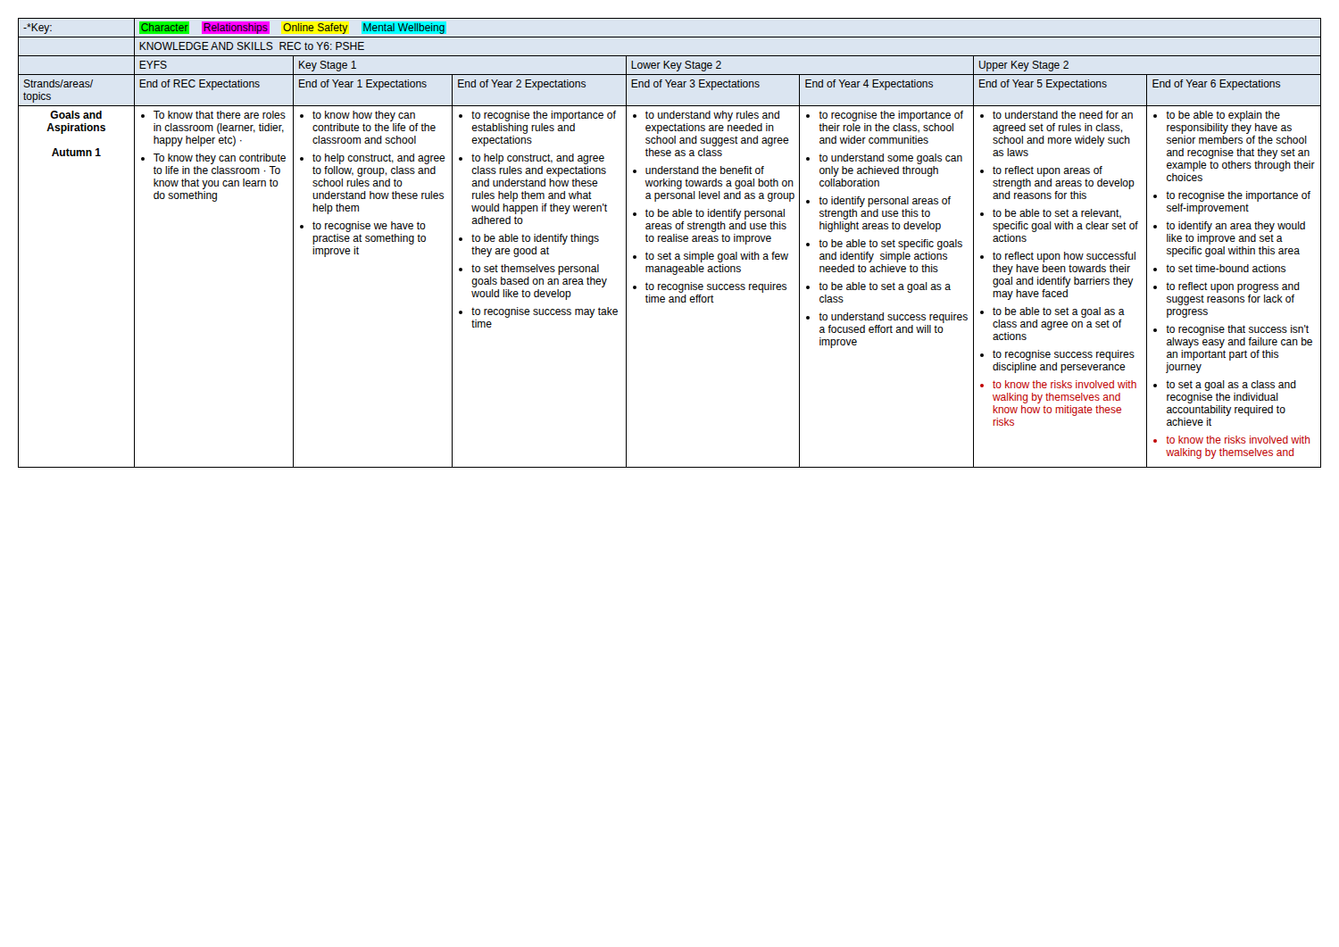| -*Key: | Character Relationships Online Safety Mental Wellbeing |
| | KNOWLEDGE AND SKILLS REC to Y6: PSHE |
| | EYFS | Key Stage 1 | Lower Key Stage 2 | Upper Key Stage 2 |
| Strands/areas/ topics | End of REC Expectations | End of Year 1 Expectations | End of Year 2 Expectations | End of Year 3 Expectations | End of Year 4 Expectations | End of Year 5 Expectations | End of Year 6 Expectations |
| Goals and Aspirations Autumn 1 | To know that there are roles in classroom (learner, tidier, happy helper etc) · To know they can contribute to life in the classroom · To know that you can learn to do something | to know how they can contribute to the life of the classroom and school to help construct, and agree to follow, group, class and school rules and to understand how these rules help them to recognise we have to practise at something to improve it | to recognise the importance of establishing rules and expectations to help construct, and agree class rules and expectations and understand how these rules help them and what would happen if they weren't adhered to to be able to identify things they are good at to set themselves personal goals based on an area they would like to develop to recognise success may take time | to understand why rules and expectations are needed in school and suggest and agree these as a class understand the benefit of working towards a goal both on a personal level and as a group to be able to identify personal areas of strength and use this to realise areas to improve to set a simple goal with a few manageable actions to recognise success requires time and effort | to recognise the importance of their role in the class, school and wider communities to understand some goals can only be achieved through collaboration to identify personal areas of strength and use this to highlight areas to develop to be able to set specific goals and identify simple actions needed to achieve to this to be able to set a goal as a class to understand success requires a focused effort and will to improve | to understand the need for an agreed set of rules in class, school and more widely such as laws to reflect upon areas of strength and areas to develop and reasons for this to be able to set a relevant, specific goal with a clear set of actions to reflect upon how successful they have been towards their goal and identify barriers they may have faced to be able to set a goal as a class and agree on a set of actions to recognise success requires discipline and perseverance to know the risks involved with walking by themselves and know how to mitigate these risks | to be able to explain the responsibility they have as senior members of the school and recognise that they set an example to others through their choices to recognise the importance of self-improvement to identify an area they would like to improve and set a specific goal within this area to set time-bound actions to reflect upon progress and suggest reasons for lack of progress to recognise that success isn't always easy and failure can be an important part of this journey to set a goal as a class and recognise the individual accountability required to achieve it to know the risks involved with walking by themselves and |